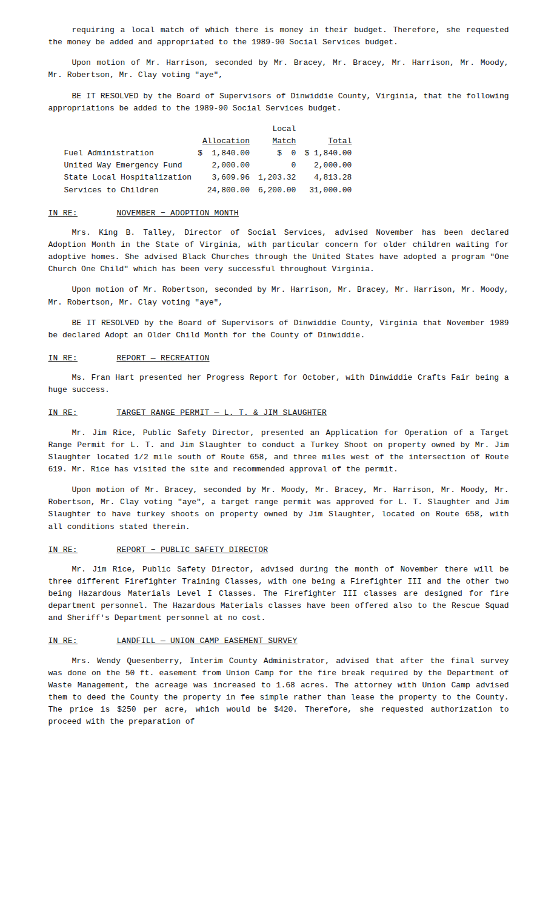requiring a local match of which there is money in their budget. Therefore, she requested the money be added and appropriated to the 1989-90 Social Services budget.
Upon motion of Mr. Harrison, seconded by Mr. Bracey, Mr. Bracey, Mr. Harrison, Mr. Moody, Mr. Robertson, Mr. Clay voting "aye",
BE IT RESOLVED by the Board of Supervisors of Dinwiddie County, Virginia, that the following appropriations be added to the 1989-90 Social Services budget.
| | | Local | |
| | Allocation | Match | Total |
| Fuel Administration | $ 1,840.00 | $ 0 | $ 1,840.00 |
| United Way Emergency Fund | 2,000.00 | 0 | 2,000.00 |
| State Local Hospitalization | 3,609.96 | 1,203.32 | 4,813.28 |
| Services to Children | 24,800.00 | 6,200.00 | 31,000.00 |
IN RE: NOVEMBER − ADOPTION MONTH
Mrs. King B. Talley, Director of Social Services, advised November has been declared Adoption Month in the State of Virginia, with particular concern for older children waiting for adoptive homes. She advised Black Churches through the United States have adopted a program "One Church One Child" which has been very successful throughout Virginia.
Upon motion of Mr. Robertson, seconded by Mr. Harrison, Mr. Bracey, Mr. Harrison, Mr. Moody, Mr. Robertson, Mr. Clay voting "aye",
BE IT RESOLVED by the Board of Supervisors of Dinwiddie County, Virginia that November 1989 be declared Adopt an Older Child Month for the County of Dinwiddie.
IN RE: REPORT — RECREATION
Ms. Fran Hart presented her Progress Report for October, with Dinwiddie Crafts Fair being a huge success.
IN RE: TARGET RANGE PERMIT — L. T. & JIM SLAUGHTER
Mr. Jim Rice, Public Safety Director, presented an Application for Operation of a Target Range Permit for L. T. and Jim Slaughter to conduct a Turkey Shoot on property owned by Mr. Jim Slaughter located 1/2 mile south of Route 658, and three miles west of the intersection of Route 619. Mr. Rice has visited the site and recommended approval of the permit.
Upon motion of Mr. Bracey, seconded by Mr. Moody, Mr. Bracey, Mr. Harrison, Mr. Moody, Mr. Robertson, Mr. Clay voting "aye", a target range permit was approved for L. T. Slaughter and Jim Slaughter to have turkey shoots on property owned by Jim Slaughter, located on Route 658, with all conditions stated therein.
IN RE: REPORT − PUBLIC SAFETY DIRECTOR
Mr. Jim Rice, Public Safety Director, advised during the month of November there will be three different Firefighter Training Classes, with one being a Firefighter III and the other two being Hazardous Materials Level I Classes. The Firefighter III classes are designed for fire department personnel. The Hazardous Materials classes have been offered also to the Rescue Squad and Sheriff's Department personnel at no cost.
IN RE: LANDFILL — UNION CAMP EASEMENT SURVEY
Mrs. Wendy Quesenberry, Interim County Administrator, advised that after the final survey was done on the 50 ft. easement from Union Camp for the fire break required by the Department of Waste Management, the acreage was increased to 1.68 acres. The attorney with Union Camp advised them to deed the County the property in fee simple rather than lease the property to the County. The price is $250 per acre, which would be $420. Therefore, she requested authorization to proceed with the preparation of